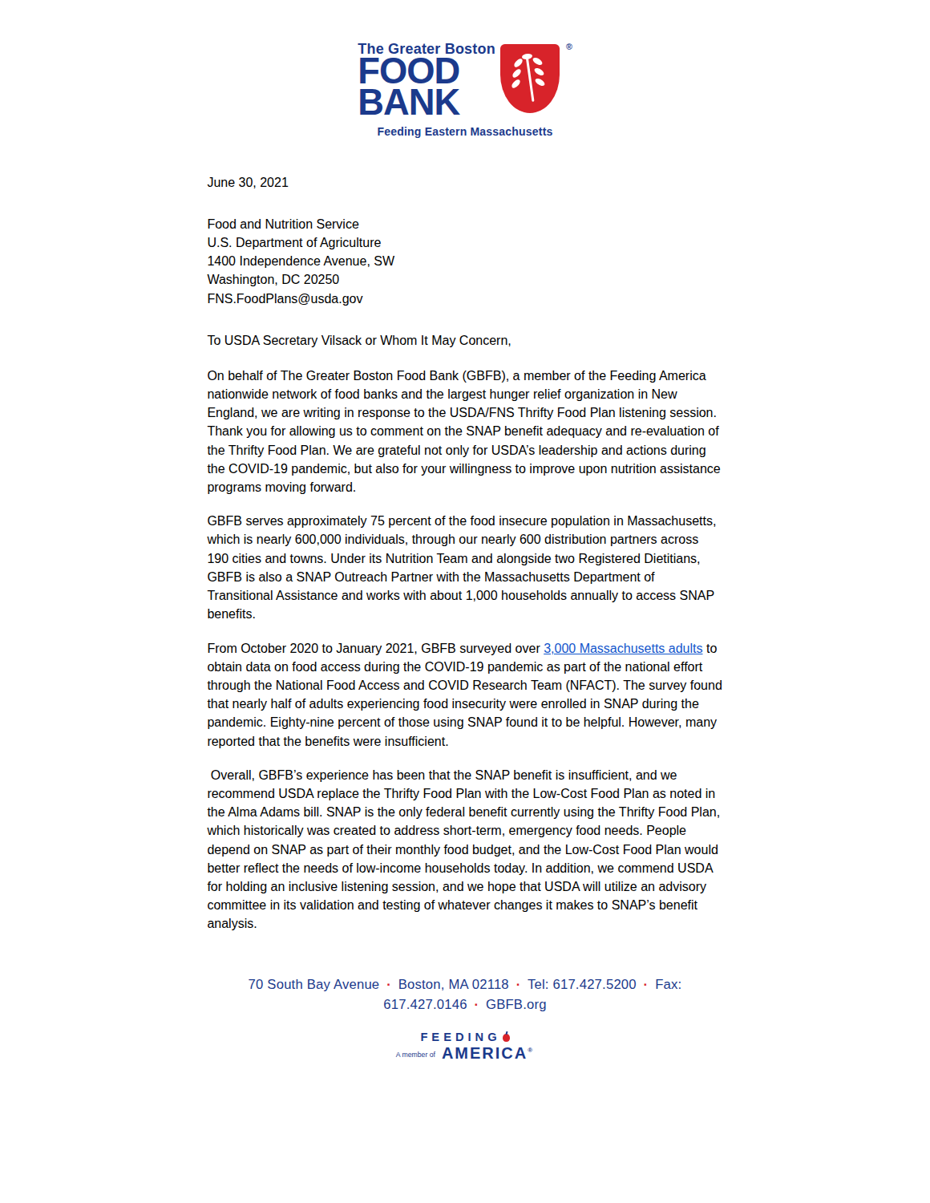The Greater Boston
FOOD
BANK
®
Feeding Eastern Massachusetts
June 30, 2021
Food and Nutrition Service
U.S. Department of Agriculture
1400 Independence Avenue, SW
Washington, DC 20250
FNS.FoodPlans@usda.gov
To USDA Secretary Vilsack or Whom It May Concern,
On behalf of The Greater Boston Food Bank (GBFB), a member of the Feeding America nationwide network of food banks and the largest hunger relief organization in New England, we are writing in response to the USDA/FNS Thrifty Food Plan listening session. Thank you for allowing us to comment on the SNAP benefit adequacy and re-evaluation of the Thrifty Food Plan. We are grateful not only for USDA’s leadership and actions during the COVID-19 pandemic, but also for your willingness to improve upon nutrition assistance programs moving forward.
GBFB serves approximately 75 percent of the food insecure population in Massachusetts, which is nearly 600,000 individuals, through our nearly 600 distribution partners across 190 cities and towns. Under its Nutrition Team and alongside two Registered Dietitians, GBFB is also a SNAP Outreach Partner with the Massachusetts Department of Transitional Assistance and works with about 1,000 households annually to access SNAP benefits.
From October 2020 to January 2021, GBFB surveyed over 3,000 Massachusetts adults to obtain data on food access during the COVID-19 pandemic as part of the national effort through the National Food Access and COVID Research Team (NFACT). The survey found that nearly half of adults experiencing food insecurity were enrolled in SNAP during the pandemic. Eighty-nine percent of those using SNAP found it to be helpful. However, many reported that the benefits were insufficient.
Overall, GBFB’s experience has been that the SNAP benefit is insufficient, and we recommend USDA replace the Thrifty Food Plan with the Low-Cost Food Plan as noted in the Alma Adams bill. SNAP is the only federal benefit currently using the Thrifty Food Plan, which historically was created to address short-term, emergency food needs. People depend on SNAP as part of their monthly food budget, and the Low-Cost Food Plan would better reflect the needs of low-income households today. In addition, we commend USDA for holding an inclusive listening session, and we hope that USDA will utilize an advisory committee in its validation and testing of whatever changes it makes to SNAP’s benefit analysis.
70 South Bay Avenue · Boston, MA 02118 · Tel: 617.427.5200 · Fax: 617.427.0146 · GBFB.org
FEEDING
A member of
AMERICA®